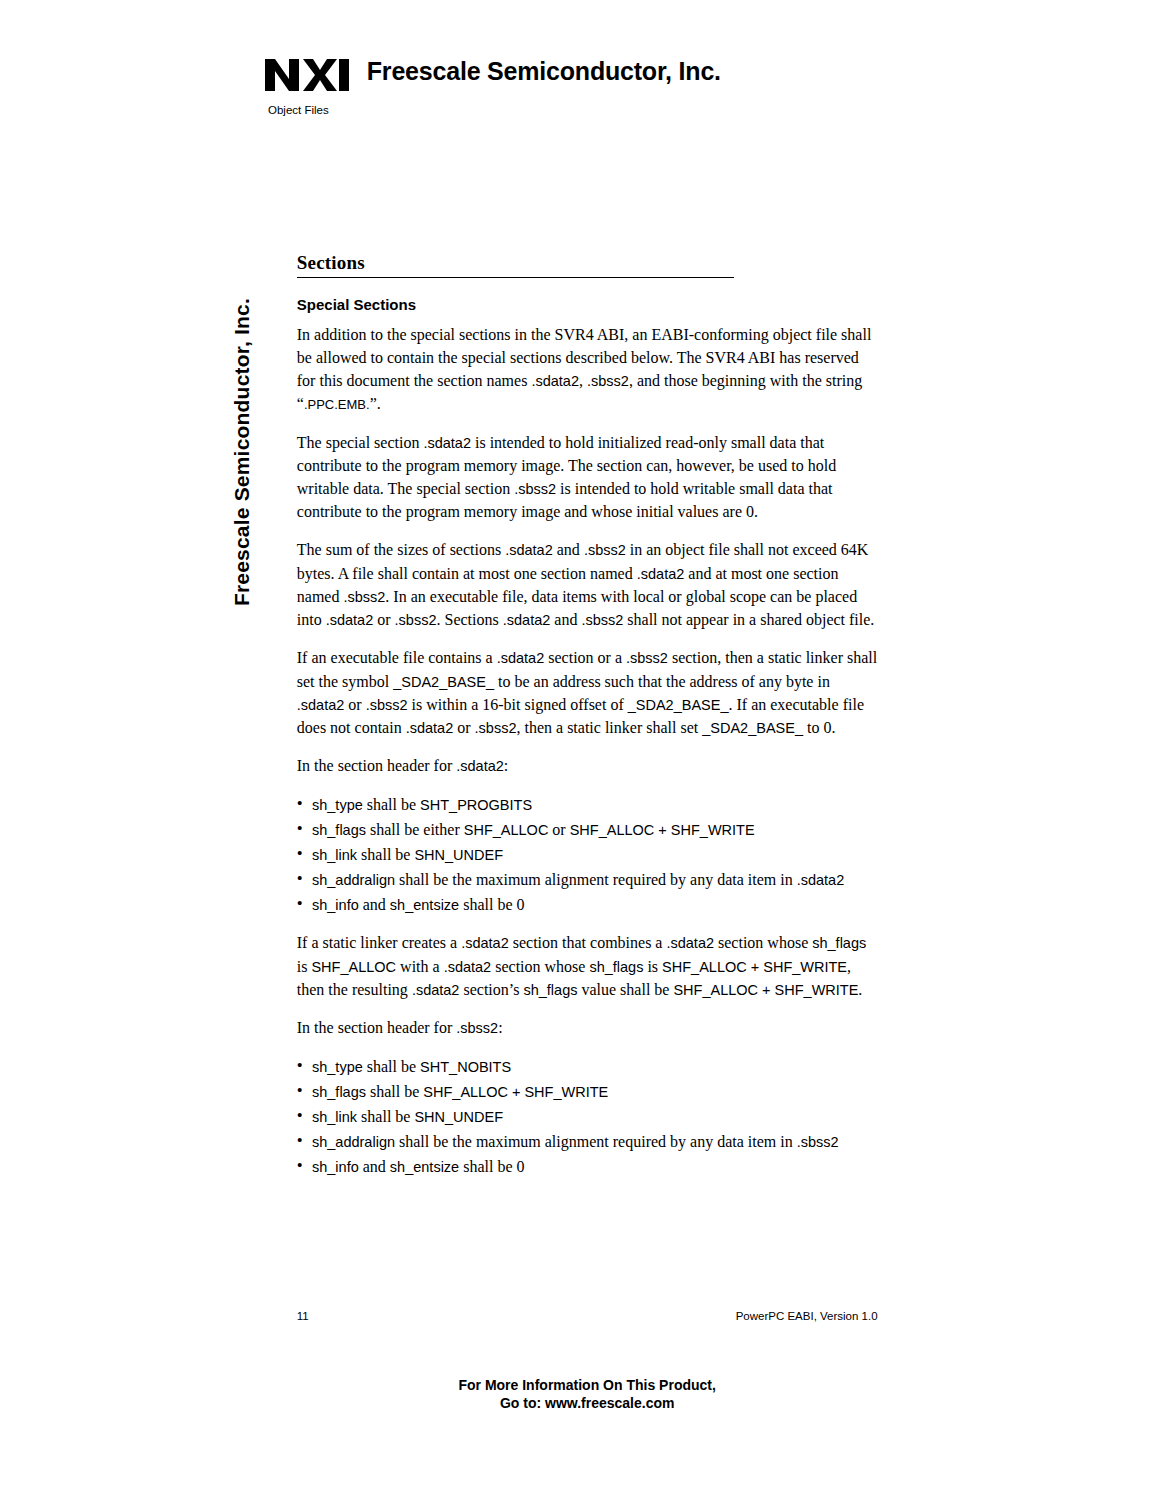Freescale Semiconductor, Inc.
Object Files
Freescale Semiconductor, Inc.
Sections
Special Sections
In addition to the special sections in the SVR4 ABI, an EABI-conforming object file shall be allowed to contain the special sections described below. The SVR4 ABI has reserved for this document the section names .sdata2, .sbss2, and those beginning with the string “.PPC.EMB.”.
The special section .sdata2 is intended to hold initialized read-only small data that contribute to the program memory image. The section can, however, be used to hold writable data. The special section .sbss2 is intended to hold writable small data that contribute to the program memory image and whose initial values are 0.
The sum of the sizes of sections .sdata2 and .sbss2 in an object file shall not exceed 64K bytes. A file shall contain at most one section named .sdata2 and at most one section named .sbss2. In an executable file, data items with local or global scope can be placed into .sdata2 or .sbss2. Sections .sdata2 and .sbss2 shall not appear in a shared object file.
If an executable file contains a .sdata2 section or a .sbss2 section, then a static linker shall set the symbol _SDA2_BASE_ to be an address such that the address of any byte in .sdata2 or .sbss2 is within a 16-bit signed offset of _SDA2_BASE_. If an executable file does not contain .sdata2 or .sbss2, then a static linker shall set _SDA2_BASE_ to 0.
In the section header for .sdata2:
sh_type shall be SHT_PROGBITS
sh_flags shall be either SHF_ALLOC or SHF_ALLOC + SHF_WRITE
sh_link shall be SHN_UNDEF
sh_addralign shall be the maximum alignment required by any data item in .sdata2
sh_info and sh_entsize shall be 0
If a static linker creates a .sdata2 section that combines a .sdata2 section whose sh_flags is SHF_ALLOC with a .sdata2 section whose sh_flags is SHF_ALLOC + SHF_WRITE, then the resulting .sdata2 section’s sh_flags value shall be SHF_ALLOC + SHF_WRITE.
In the section header for .sbss2:
sh_type shall be SHT_NOBITS
sh_flags shall be SHF_ALLOC + SHF_WRITE
sh_link shall be SHN_UNDEF
sh_addralign shall be the maximum alignment required by any data item in .sbss2
sh_info and sh_entsize shall be 0
11 PowerPC EABI, Version 1.0
For More Information On This Product,
Go to: www.freescale.com